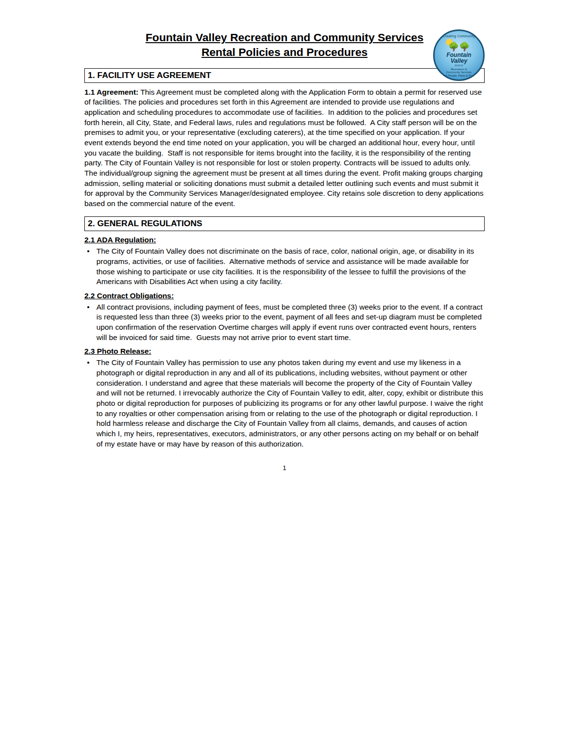Creating Community
🌳🌳
Fountain
Valley
≈≈≈
Recreation &
Community Services
Through People, Parks & Programs
Fountain Valley Recreation and Community Services Rental Policies and Procedures
1. FACILITY USE AGREEMENT
1.1 Agreement: This Agreement must be completed along with the Application Form to obtain a permit for reserved use of facilities. The policies and procedures set forth in this Agreement are intended to provide use regulations and application and scheduling procedures to accommodate use of facilities. In addition to the policies and procedures set forth herein, all City, State, and Federal laws, rules and regulations must be followed. A City staff person will be on the premises to admit you, or your representative (excluding caterers), at the time specified on your application. If your event extends beyond the end time noted on your application, you will be charged an additional hour, every hour, until you vacate the building. Staff is not responsible for items brought into the facility, it is the responsibility of the renting party. The City of Fountain Valley is not responsible for lost or stolen property. Contracts will be issued to adults only. The individual/group signing the agreement must be present at all times during the event. Profit making groups charging admission, selling material or soliciting donations must submit a detailed letter outlining such events and must submit it for approval by the Community Services Manager/designated employee. City retains sole discretion to deny applications based on the commercial nature of the event.
2. GENERAL REGULATIONS
2.1 ADA Regulation:
The City of Fountain Valley does not discriminate on the basis of race, color, national origin, age, or disability in its programs, activities, or use of facilities. Alternative methods of service and assistance will be made available for those wishing to participate or use city facilities. It is the responsibility of the lessee to fulfill the provisions of the Americans with Disabilities Act when using a city facility.
2.2 Contract Obligations:
All contract provisions, including payment of fees, must be completed three (3) weeks prior to the event. If a contract is requested less than three (3) weeks prior to the event, payment of all fees and set-up diagram must be completed upon confirmation of the reservation Overtime charges will apply if event runs over contracted event hours, renters will be invoiced for said time. Guests may not arrive prior to event start time.
2.3 Photo Release:
The City of Fountain Valley has permission to use any photos taken during my event and use my likeness in a photograph or digital reproduction in any and all of its publications, including websites, without payment or other consideration. I understand and agree that these materials will become the property of the City of Fountain Valley and will not be returned. I irrevocably authorize the City of Fountain Valley to edit, alter, copy, exhibit or distribute this photo or digital reproduction for purposes of publicizing its programs or for any other lawful purpose. I waive the right to any royalties or other compensation arising from or relating to the use of the photograph or digital reproduction. I hold harmless release and discharge the City of Fountain Valley from all claims, demands, and causes of action which I, my heirs, representatives, executors, administrators, or any other persons acting on my behalf or on behalf of my estate have or may have by reason of this authorization.
1